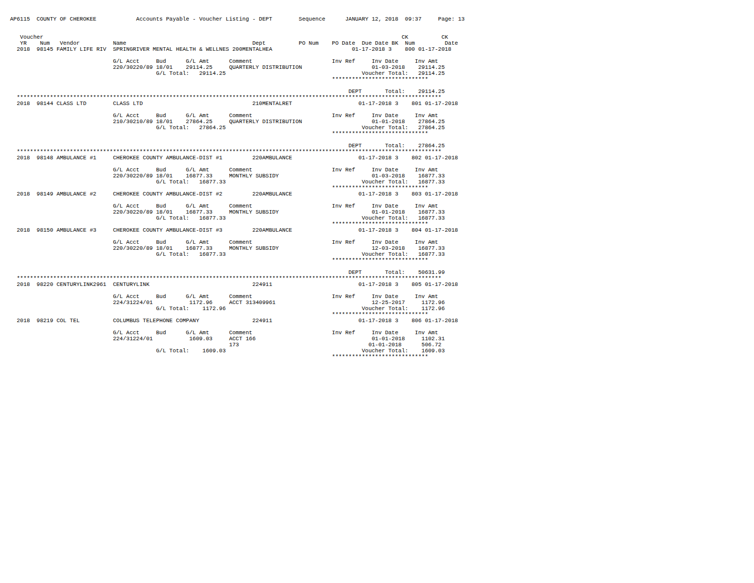AP6115 COUNTY OF CHEROKEE Accounts Payable - Voucher Listing - DEPT Sequence JANUARY 12, 2018 09:37 Page: 13 Voucher CK CK YR Num Vendor Name Dept PO Num PO Date Due Date BK Num Date 2018 98145 FAMILY LIFE RIV SPRINGRIVER MENTAL HEALTH & WELLNES 200MENTALHEA 01-17-2018 3 800 01-17-2018 G/L Acct Bud G/L Amt Comment Inv Ref Inv Date Inv Amt 220/30220/89 18/01 29114.25 QUARTERLY DISTRIBUTION 01-03-2018 29114.25 G/L Total: 29114.25 Voucher Total: 29114.25 ***************************** DEPT Total: 29114.25 ******************************************************************************************************************************** 2018 98144 CLASS LTD CLASS LTD 210MENTALRET 01-17-2018 3 801 01-17-2018 G/L Acct Bud G/L Amt Comment Inv Ref Inv Date Inv Amt 210/30210/89 18/01 27864.25 QUARTERLY DISTRIBUTION 01-01-2018 27864.25 G/L Total: 27864.25 Voucher Total: 27864.25 ***************************** DEPT Total: 27864.25 ******************************************************************************************************************************** 2018 98148 AMBULANCE #1 CHEROKEE COUNTY AMBULANCE-DIST #1 220AMBULANCE 01-17-2018 3 802 01-17-2018 G/L Acct Bud G/L Amt Comment Inv Ref Inv Date Inv Amt 220/30220/89 18/01 16877.33 MONTHLY SUBSIDY 01-03-2018 16877.33 G/L Total: 16877.33 Voucher Total: 16877.33 ***************************** 2018 98149 AMBULANCE #2 CHEROKEE COUNTY AMBULANCE-DIST #2 220AMBULANCE 01-17-2018 3 803 01-17-2018 G/L Acct Bud G/L Amt Comment Inv Ref Inv Date Inv Amt 220/30220/89 18/01 16877.33 MONTHLY SUBSIDY 01-01-2018 16877.33 G/L Total: 16877.33 Voucher Total: 16877.33 ***************************** 2018 98150 AMBULANCE #3 CHEROKEE COUNTY AMBULANCE-DIST #3 220AMBULANCE 01-17-2018 3 804 01-17-2018 G/L Acct Bud G/L Amt Comment Inv Ref Inv Date Inv Amt 220/30220/89 18/01 16877.33 MONTHLY SUBSIDY 12-03-2018 16877.33 G/L Total: 16877.33 Voucher Total: 16877.33 ***************************** DEPT Total: 50631.99 ******************************************************************************************************************************** 2018 98220 CENTURYLINK2961 CENTURYLINK 224911 01-17-2018 3 805 01-17-2018 G/L Acct Bud G/L Amt Comment Inv Ref Inv Date Inv Amt 224/31224/01 1172.96 ACCT 313409961 12-25-2017 1172.96 G/L Total: 1172.96 Voucher Total: 1172.96 ***************************** 2018 98219 COL TEL COLUMBUS TELEPHONE COMPANY 224911 01-17-2018 3 806 01-17-2018 G/L Acct Bud G/L Amt Comment Inv Ref Inv Date Inv Amt 224/31224/01 1609.03 ACCT 166 01-01-2018 1102.31 173 01-01-2018 506.72 G/L Total: 1609.03 Voucher Total: 1609.03 *****************************